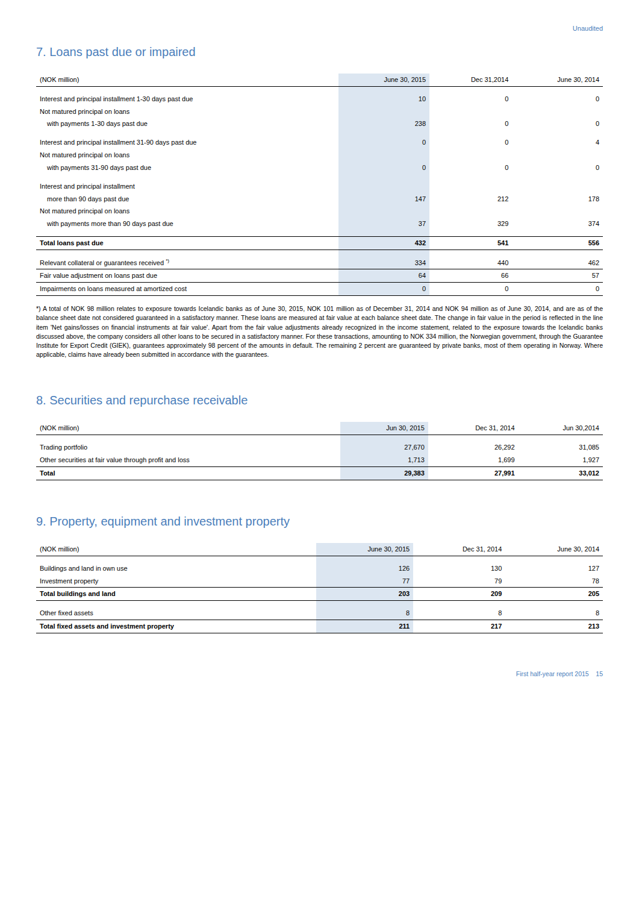Unaudited
7. Loans past due or impaired
| (NOK million) | June 30, 2015 | Dec 31,2014 | June 30, 2014 |
| --- | --- | --- | --- |
| Interest and principal installment 1-30 days past due | 10 | 0 | 0 |
| Not matured principal on loans | | | |
| with payments 1-30 days past due | 238 | 0 | 0 |
| Interest and principal installment 31-90 days past due | 0 | 0 | 4 |
| Not matured principal on loans | | | |
| with payments 31-90 days past due | 0 | 0 | 0 |
| Interest and principal installment | | | |
| more than 90 days past due | 147 | 212 | 178 |
| Not matured principal on loans | | | |
| with payments more than 90 days past due | 37 | 329 | 374 |
| Total loans past due | 432 | 541 | 556 |
| Relevant collateral or guarantees received *) | 334 | 440 | 462 |
| Fair value adjustment on loans past due | 64 | 66 | 57 |
| Impairments on loans measured at amortized cost | 0 | 0 | 0 |
*) A total of NOK 98 million relates to exposure towards Icelandic banks as of June 30, 2015, NOK 101 million as of December 31, 2014 and NOK 94 million as of June 30, 2014, and are as of the balance sheet date not considered guaranteed in a satisfactory manner. These loans are measured at fair value at each balance sheet date. The change in fair value in the period is reflected in the line item 'Net gains/losses on financial instruments at fair value'. Apart from the fair value adjustments already recognized in the income statement, related to the exposure towards the Icelandic banks discussed above, the company considers all other loans to be secured in a satisfactory manner. For these transactions, amounting to NOK 334 million, the Norwegian government, through the Guarantee Institute for Export Credit (GIEK), guarantees approximately 98 percent of the amounts in default. The remaining 2 percent are guaranteed by private banks, most of them operating in Norway. Where applicable, claims have already been submitted in accordance with the guarantees.
8. Securities and repurchase receivable
| (NOK million) | Jun 30, 2015 | Dec 31, 2014 | Jun 30,2014 |
| --- | --- | --- | --- |
| Trading portfolio | 27,670 | 26,292 | 31,085 |
| Other securities at fair value through profit and loss | 1,713 | 1,699 | 1,927 |
| Total | 29,383 | 27,991 | 33,012 |
9. Property, equipment and investment property
| (NOK million) | June 30, 2015 | Dec 31, 2014 | June 30, 2014 |
| --- | --- | --- | --- |
| Buildings and land in own use | 126 | 130 | 127 |
| Investment property | 77 | 79 | 78 |
| Total buildings and land | 203 | 209 | 205 |
| Other fixed assets | 8 | 8 | 8 |
| Total fixed assets and investment property | 211 | 217 | 213 |
First half-year report 2015 15